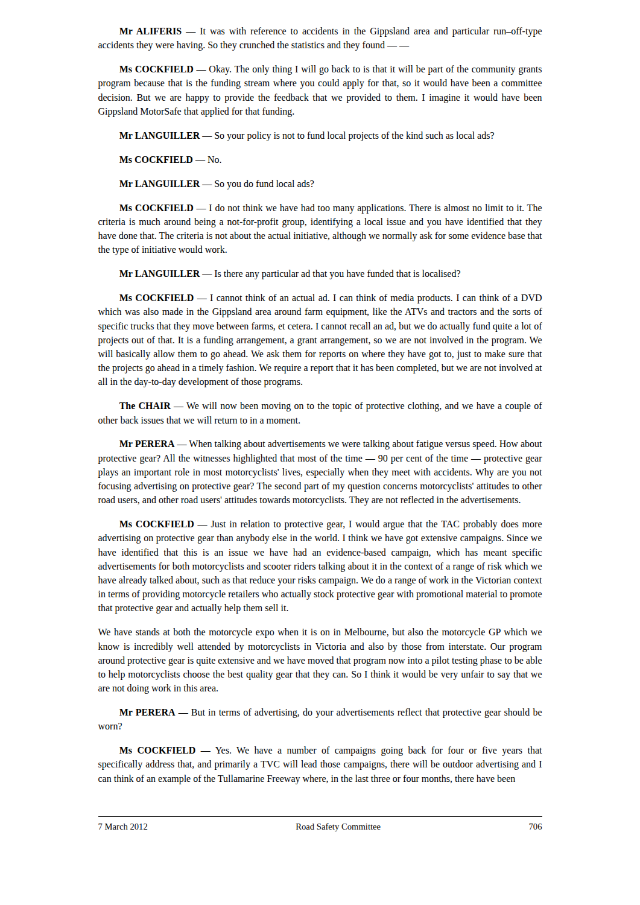Mr ALIFERIS — It was with reference to accidents in the Gippsland area and particular run–off-type accidents they were having. So they crunched the statistics and they found — —
Ms COCKFIELD — Okay. The only thing I will go back to is that it will be part of the community grants program because that is the funding stream where you could apply for that, so it would have been a committee decision. But we are happy to provide the feedback that we provided to them. I imagine it would have been Gippsland MotorSafe that applied for that funding.
Mr LANGUILLER — So your policy is not to fund local projects of the kind such as local ads?
Ms COCKFIELD — No.
Mr LANGUILLER — So you do fund local ads?
Ms COCKFIELD — I do not think we have had too many applications. There is almost no limit to it. The criteria is much around being a not-for-profit group, identifying a local issue and you have identified that they have done that. The criteria is not about the actual initiative, although we normally ask for some evidence base that the type of initiative would work.
Mr LANGUILLER — Is there any particular ad that you have funded that is localised?
Ms COCKFIELD — I cannot think of an actual ad. I can think of media products. I can think of a DVD which was also made in the Gippsland area around farm equipment, like the ATVs and tractors and the sorts of specific trucks that they move between farms, et cetera. I cannot recall an ad, but we do actually fund quite a lot of projects out of that. It is a funding arrangement, a grant arrangement, so we are not involved in the program. We will basically allow them to go ahead. We ask them for reports on where they have got to, just to make sure that the projects go ahead in a timely fashion. We require a report that it has been completed, but we are not involved at all in the day-to-day development of those programs.
The CHAIR — We will now been moving on to the topic of protective clothing, and we have a couple of other back issues that we will return to in a moment.
Mr PERERA — When talking about advertisements we were talking about fatigue versus speed. How about protective gear? All the witnesses highlighted that most of the time — 90 per cent of the time — protective gear plays an important role in most motorcyclists' lives, especially when they meet with accidents. Why are you not focusing advertising on protective gear? The second part of my question concerns motorcyclists' attitudes to other road users, and other road users' attitudes towards motorcyclists. They are not reflected in the advertisements.
Ms COCKFIELD — Just in relation to protective gear, I would argue that the TAC probably does more advertising on protective gear than anybody else in the world. I think we have got extensive campaigns. Since we have identified that this is an issue we have had an evidence-based campaign, which has meant specific advertisements for both motorcyclists and scooter riders talking about it in the context of a range of risk which we have already talked about, such as that reduce your risks campaign. We do a range of work in the Victorian context in terms of providing motorcycle retailers who actually stock protective gear with promotional material to promote that protective gear and actually help them sell it.
We have stands at both the motorcycle expo when it is on in Melbourne, but also the motorcycle GP which we know is incredibly well attended by motorcyclists in Victoria and also by those from interstate. Our program around protective gear is quite extensive and we have moved that program now into a pilot testing phase to be able to help motorcyclists choose the best quality gear that they can. So I think it would be very unfair to say that we are not doing work in this area.
Mr PERERA — But in terms of advertising, do your advertisements reflect that protective gear should be worn?
Ms COCKFIELD — Yes. We have a number of campaigns going back for four or five years that specifically address that, and primarily a TVC will lead those campaigns, there will be outdoor advertising and I can think of an example of the Tullamarine Freeway where, in the last three or four months, there have been
7 March 2012 Road Safety Committee 706